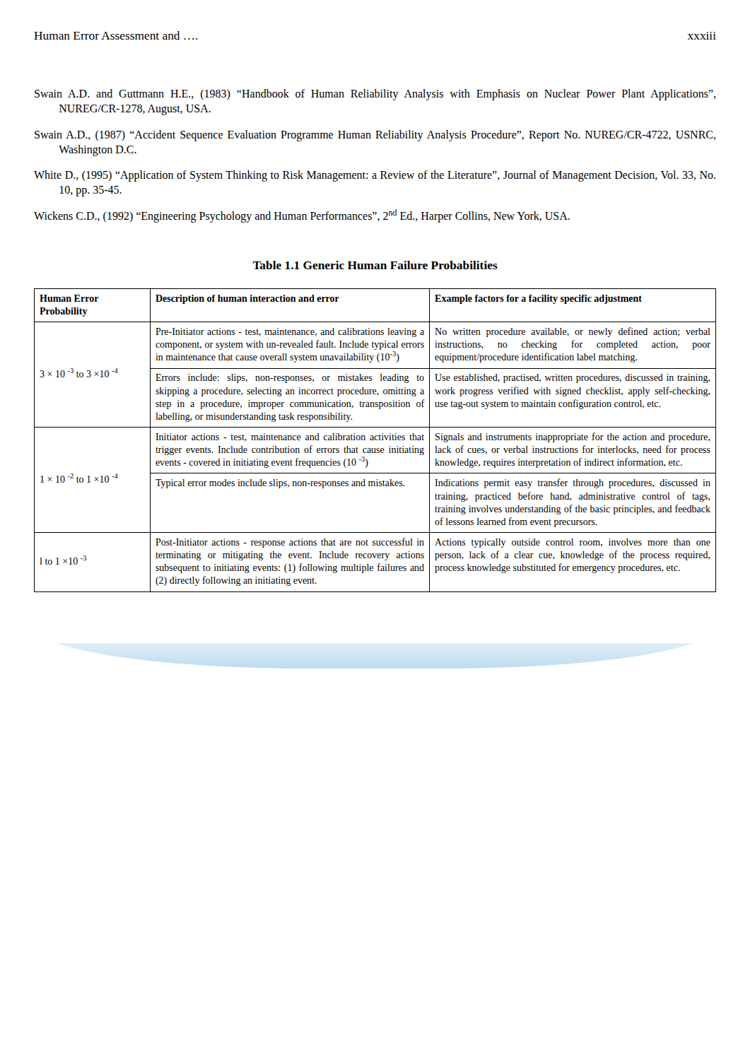Human Error Assessment and …. xxxiii
Swain A.D. and Guttmann H.E., (1983) “Handbook of Human Reliability Analysis with Emphasis on Nuclear Power Plant Applications”, NUREG/CR-1278, August, USA.
Swain A.D., (1987) “Accident Sequence Evaluation Programme Human Reliability Analysis Procedure”, Report No. NUREG/CR-4722, USNRC, Washington D.C.
White D., (1995) “Application of System Thinking to Risk Management: a Review of the Literature”, Journal of Management Decision, Vol. 33, No. 10, pp. 35-45.
Wickens C.D., (1992) “Engineering Psychology and Human Performances”, 2nd Ed., Harper Collins, New York, USA.
Table 1.1 Generic Human Failure Probabilities
| Human Error Probability | Description of human interaction and error | Example factors for a facility specific adjustment |
| --- | --- | --- |
| 3 × 10 -3 to 3 ×10 -4 | Pre-Initiator actions - test, maintenance, and calibrations leaving a component, or system with un-revealed fault. Include typical errors in maintenance that cause overall system unavailability (10 -3 ) | No written procedure available, or newly defined action; verbal instructions, no checking for completed action, poor equipment/procedure identification label matching. |
| Errors include: slips, non-responses, or mistakes leading to skipping a procedure, selecting an incorrect procedure, omitting a step in a procedure, improper communication, transposition of labelling, or misunderstanding task responsibility. | Use established, practised, written procedures, discussed in training, work progress verified with signed checklist, apply self-checking, use tag-out system to maintain configuration control, etc. |
| 1 × 10 -2 to 1 ×10 -4 | Initiator actions - test, maintenance and calibration activities that trigger events. Include contribution of errors that cause initiating events - covered in initiating event frequencies (10 -3 ) | Signals and instruments inappropriate for the action and procedure, lack of cues, or verbal instructions for interlocks, need for process knowledge, requires interpretation of indirect information, etc. |
| Typical error modes include slips, non-responses and mistakes. | Indications permit easy transfer through procedures, discussed in training, practiced before hand, administrative control of tags, training involves understanding of the basic principles, and feedback of lessons learned from event precursors. |
| l to 1 ×10 -3 | Post-Initiator actions - response actions that are not successful in terminating or mitigating the event. Include recovery actions subsequent to initiating events: (1) following multiple failures and (2) directly following an initiating event. | Actions typically outside control room, involves more than one person, lack of a clear cue, knowledge of the process required, process knowledge substituted for emergency procedures, etc. |